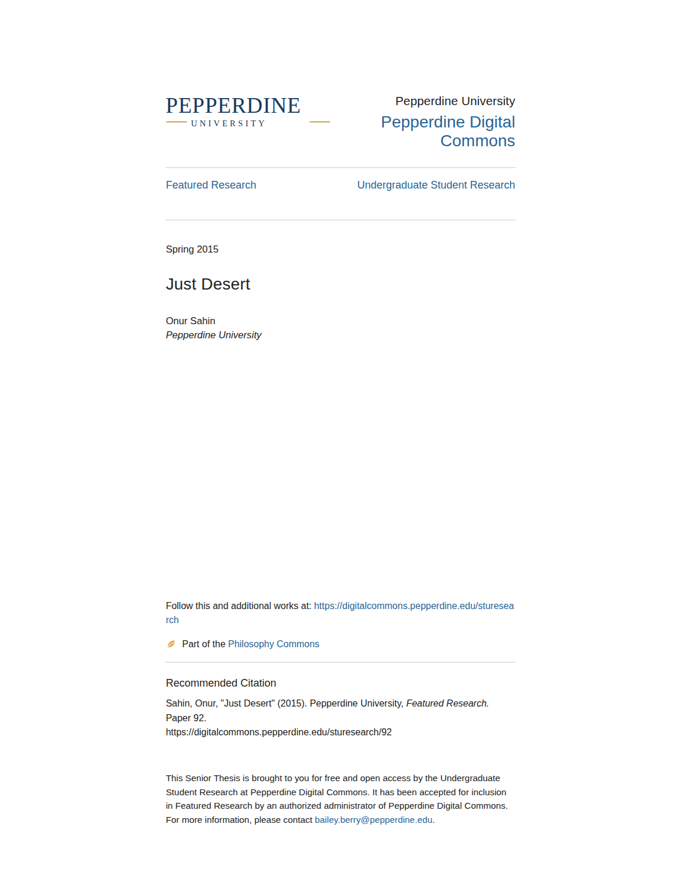PEPPERDINE UNIVERSITY
Pepperdine University
Pepperdine Digital Commons
Featured Research Undergraduate Student Research
Spring 2015
Just Desert
Onur Sahin Pepperdine University
Follow this and additional works at: https://digitalcommons.pepperdine.edu/sturesearch
Part of the Philosophy Commons
Recommended Citation
Sahin, Onur, "Just Desert" (2015). Pepperdine University, Featured Research. Paper 92. https://digitalcommons.pepperdine.edu/sturesearch/92
This Senior Thesis is brought to you for free and open access by the Undergraduate Student Research at Pepperdine Digital Commons. It has been accepted for inclusion in Featured Research by an authorized administrator of Pepperdine Digital Commons. For more information, please contact bailey.berry@pepperdine.edu.